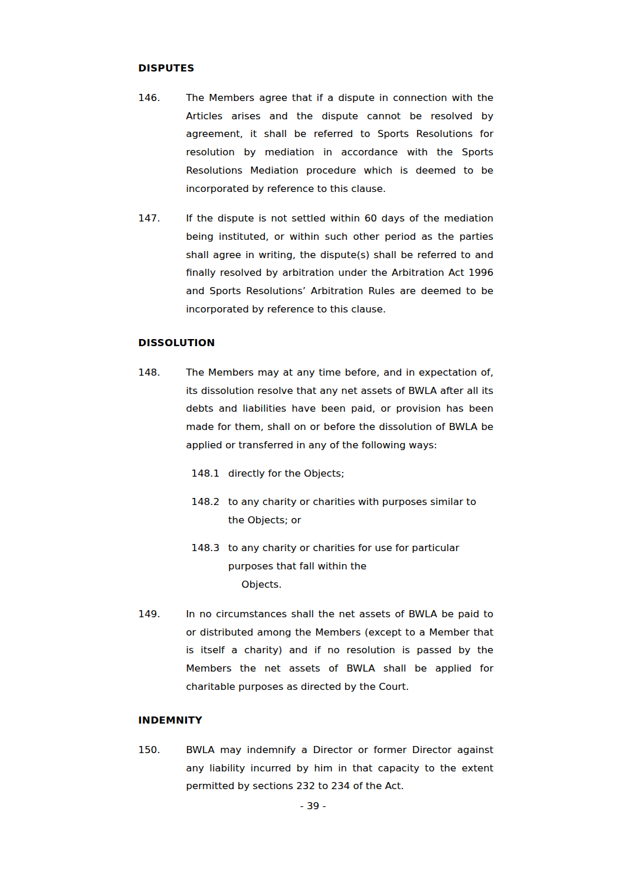Disputes
146. The Members agree that if a dispute in connection with the Articles arises and the dispute cannot be resolved by agreement, it shall be referred to Sports Resolutions for resolution by mediation in accordance with the Sports Resolutions Mediation procedure which is deemed to be incorporated by reference to this clause.
147. If the dispute is not settled within 60 days of the mediation being instituted, or within such other period as the parties shall agree in writing, the dispute(s) shall be referred to and finally resolved by arbitration under the Arbitration Act 1996 and Sports Resolutions’ Arbitration Rules are deemed to be incorporated by reference to this clause.
Dissolution
148. The Members may at any time before, and in expectation of, its dissolution resolve that any net assets of BWLA after all its debts and liabilities have been paid, or provision has been made for them, shall on or before the dissolution of BWLA be applied or transferred in any of the following ways:
148.1directly for the Objects;
148.2to any charity or charities with purposes similar to the Objects; or
148.3to any charity or charities for use for particular purposes that fall within the Objects.
149. In no circumstances shall the net assets of BWLA be paid to or distributed among the Members (except to a Member that is itself a charity) and if no resolution is passed by the Members the net assets of BWLA shall be applied for charitable purposes as directed by the Court.
Indemnity
150. BWLA may indemnify a Director or former Director against any liability incurred by him in that capacity to the extent permitted by sections 232 to 234 of the Act.
- 39 -